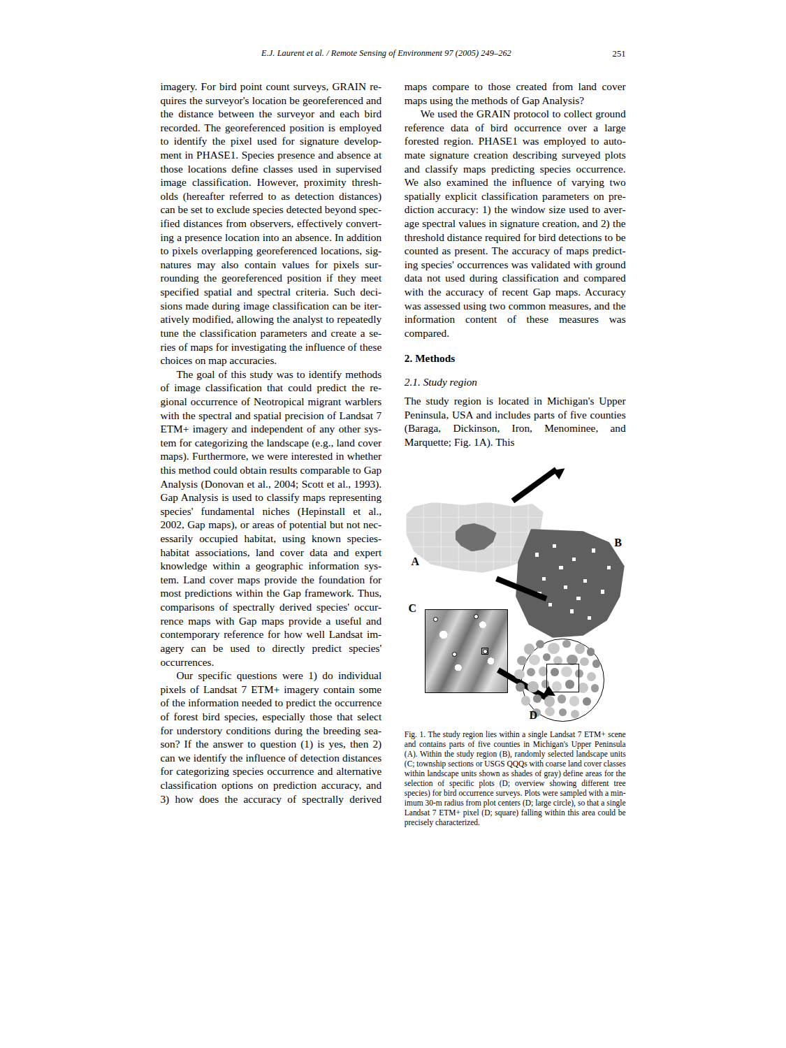251 E.J. Laurent et al. / Remote Sensing of Environment 97 (2005) 249–262
imagery. For bird point count surveys, GRAIN requires the surveyor's location be georeferenced and the distance between the surveyor and each bird recorded. The georeferenced position is employed to identify the pixel used for signature development in PHASE1. Species presence and absence at those locations define classes used in supervised image classification. However, proximity thresholds (hereafter referred to as detection distances) can be set to exclude species detected beyond specified distances from observers, effectively converting a presence location into an absence. In addition to pixels overlapping georeferenced locations, signatures may also contain values for pixels surrounding the georeferenced position if they meet specified spatial and spectral criteria. Such decisions made during image classification can be iteratively modified, allowing the analyst to repeatedly tune the classification parameters and create a series of maps for investigating the influence of these choices on map accuracies.
The goal of this study was to identify methods of image classification that could predict the regional occurrence of Neotropical migrant warblers with the spectral and spatial precision of Landsat 7 ETM+ imagery and independent of any other system for categorizing the landscape (e.g., land cover maps). Furthermore, we were interested in whether this method could obtain results comparable to Gap Analysis (Donovan et al., 2004; Scott et al., 1993). Gap Analysis is used to classify maps representing species' fundamental niches (Hepinstall et al., 2002, Gap maps), or areas of potential but not necessarily occupied habitat, using known species-habitat associations, land cover data and expert knowledge within a geographic information system. Land cover maps provide the foundation for most predictions within the Gap framework. Thus, comparisons of spectrally derived species' occurrence maps with Gap maps provide a useful and contemporary reference for how well Landsat imagery can be used to directly predict species' occurrences.
Our specific questions were 1) do individual pixels of Landsat 7 ETM+ imagery contain some of the information needed to predict the occurrence of forest bird species, especially those that select for understory conditions during the breeding season? If the answer to question (1) is yes, then 2) can we identify the influence of detection distances for categorizing species occurrence and alternative classification options on prediction accuracy, and 3) how does the accuracy of spectrally derived maps compare to those created from land cover maps using the methods of Gap Analysis?
We used the GRAIN protocol to collect ground reference data of bird occurrence over a large forested region. PHASE1 was employed to automate signature creation describing surveyed plots and classify maps predicting species occurrence. We also examined the influence of varying two spatially explicit classification parameters on prediction accuracy: 1) the window size used to average spectral values in signature creation, and 2) the threshold distance required for bird detections to be counted as present. The accuracy of maps predicting species' occurrences was validated with ground data not used during classification and compared with the accuracy of recent Gap maps. Accuracy was assessed using two common measures, and the information content of these measures was compared.
2. Methods
2.1. Study region
The study region is located in Michigan's Upper Peninsula, USA and includes parts of five counties (Baraga, Dickinson, Iron, Menominee, and Marquette; Fig. 1A). This
A
B
C
D
Fig. 1. The study region lies within a single Landsat 7 ETM+ scene and contains parts of five counties in Michigan's Upper Peninsula (A). Within the study region (B), randomly selected landscape units (C; township sections or USGS QQQs with coarse land cover classes within landscape units shown as shades of gray) define areas for the selection of specific plots (D; overview showing different tree species) for bird occurrence surveys. Plots were sampled with a minimum 30-m radius from plot centers (D; large circle), so that a single Landsat 7 ETM+ pixel (D; square) falling within this area could be precisely characterized.